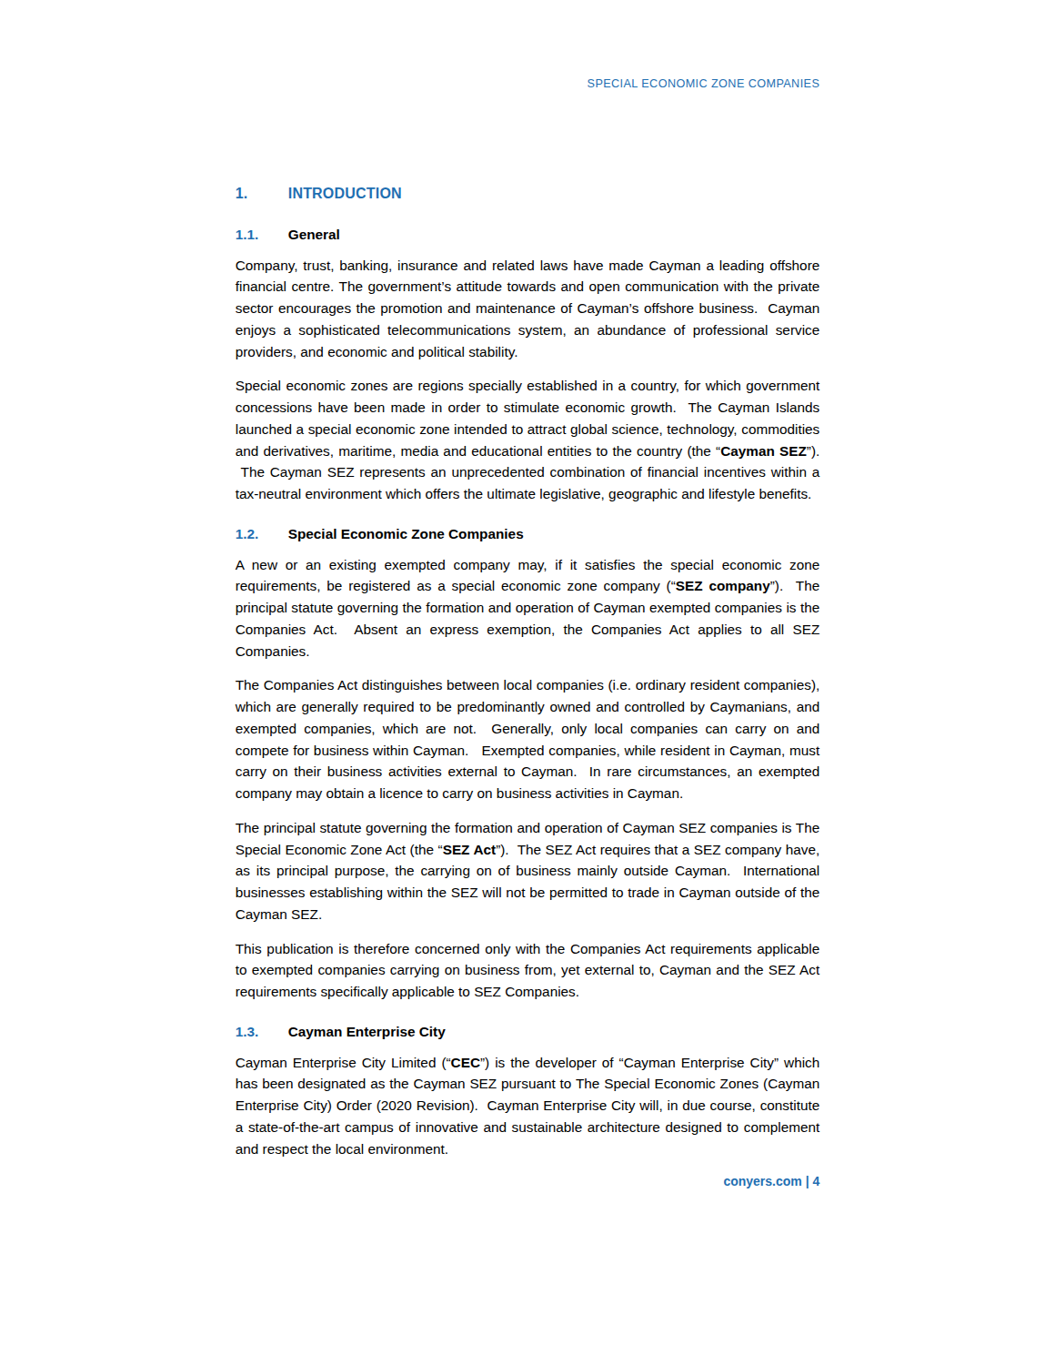SPECIAL ECONOMIC ZONE COMPANIES
1. INTRODUCTION
1.1. General
Company, trust, banking, insurance and related laws have made Cayman a leading offshore financial centre. The government’s attitude towards and open communication with the private sector encourages the promotion and maintenance of Cayman’s offshore business. Cayman enjoys a sophisticated telecommunications system, an abundance of professional service providers, and economic and political stability.
Special economic zones are regions specially established in a country, for which government concessions have been made in order to stimulate economic growth. The Cayman Islands launched a special economic zone intended to attract global science, technology, commodities and derivatives, maritime, media and educational entities to the country (the “Cayman SEZ”). The Cayman SEZ represents an unprecedented combination of financial incentives within a tax-neutral environment which offers the ultimate legislative, geographic and lifestyle benefits.
1.2. Special Economic Zone Companies
A new or an existing exempted company may, if it satisfies the special economic zone requirements, be registered as a special economic zone company (“SEZ company”). The principal statute governing the formation and operation of Cayman exempted companies is the Companies Act. Absent an express exemption, the Companies Act applies to all SEZ Companies.
The Companies Act distinguishes between local companies (i.e. ordinary resident companies), which are generally required to be predominantly owned and controlled by Caymanians, and exempted companies, which are not. Generally, only local companies can carry on and compete for business within Cayman. Exempted companies, while resident in Cayman, must carry on their business activities external to Cayman. In rare circumstances, an exempted company may obtain a licence to carry on business activities in Cayman.
The principal statute governing the formation and operation of Cayman SEZ companies is The Special Economic Zone Act (the “SEZ Act”). The SEZ Act requires that a SEZ company have, as its principal purpose, the carrying on of business mainly outside Cayman. International businesses establishing within the SEZ will not be permitted to trade in Cayman outside of the Cayman SEZ.
This publication is therefore concerned only with the Companies Act requirements applicable to exempted companies carrying on business from, yet external to, Cayman and the SEZ Act requirements specifically applicable to SEZ Companies.
1.3. Cayman Enterprise City
Cayman Enterprise City Limited (“CEC”) is the developer of “Cayman Enterprise City” which has been designated as the Cayman SEZ pursuant to The Special Economic Zones (Cayman Enterprise City) Order (2020 Revision). Cayman Enterprise City will, in due course, constitute a state-of-the-art campus of innovative and sustainable architecture designed to complement and respect the local environment.
conyers.com | 4